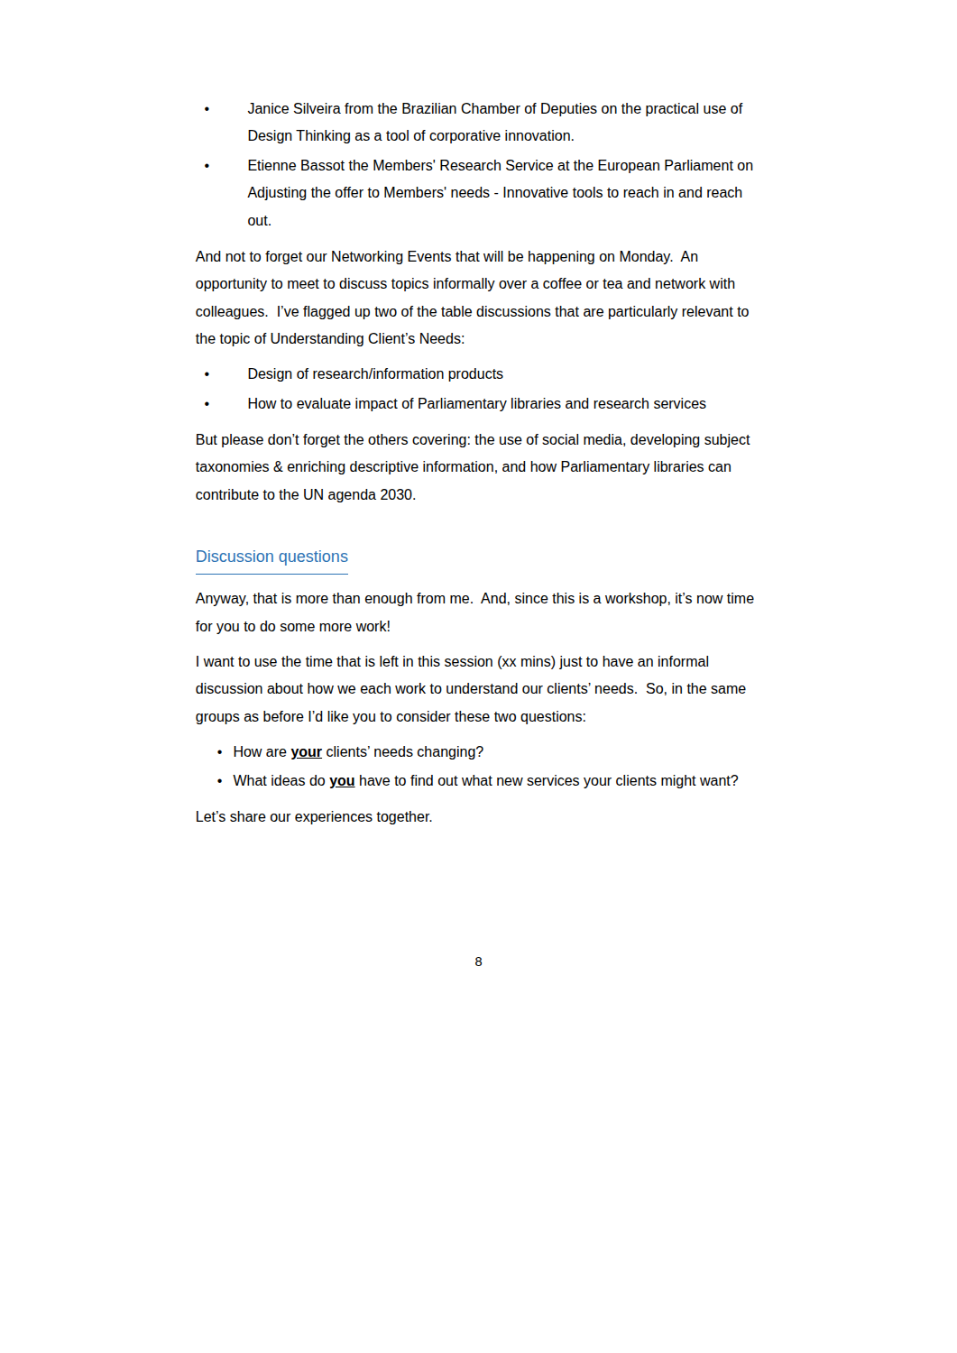Janice Silveira from the Brazilian Chamber of Deputies on the practical use of Design Thinking as a tool of corporative innovation.
Etienne Bassot the Members' Research Service at the European Parliament on Adjusting the offer to Members' needs - Innovative tools to reach in and reach out.
And not to forget our Networking Events that will be happening on Monday. An opportunity to meet to discuss topics informally over a coffee or tea and network with colleagues. I’ve flagged up two of the table discussions that are particularly relevant to the topic of Understanding Client’s Needs:
Design of research/information products
How to evaluate impact of Parliamentary libraries and research services
But please don’t forget the others covering: the use of social media, developing subject taxonomies & enriching descriptive information, and how Parliamentary libraries can contribute to the UN agenda 2030.
Discussion questions
Anyway, that is more than enough from me. And, since this is a workshop, it’s now time for you to do some more work!
I want to use the time that is left in this session (xx mins) just to have an informal discussion about how we each work to understand our clients’ needs. So, in the same groups as before I’d like you to consider these two questions:
How are your clients’ needs changing?
What ideas do you have to find out what new services your clients might want?
Let’s share our experiences together.
8